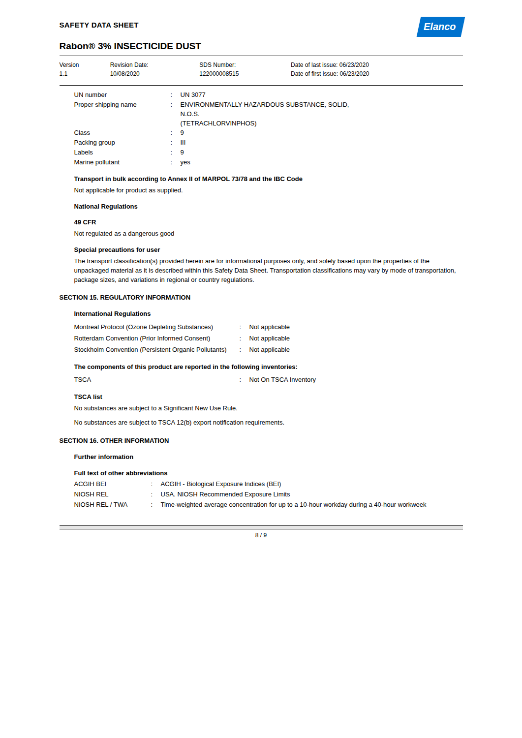SAFETY DATA SHEET
Elanco
Rabon® 3% INSECTICIDE DUST
| Version 1.1 | Revision Date: 10/08/2020 | SDS Number: 122000008515 | Date of last issue: 06/23/2020 Date of first issue: 06/23/2020 |
| UN number | : | UN 3077 |
| Proper shipping name | : | ENVIRONMENTALLY HAZARDOUS SUBSTANCE, SOLID, N.O.S. (TETRACHLORVINPHOS) |
| Class | : | 9 |
| Packing group | : | III |
| Labels | : | 9 |
| Marine pollutant | : | yes |
Transport in bulk according to Annex II of MARPOL 73/78 and the IBC Code
Not applicable for product as supplied.
National Regulations
49 CFR
Not regulated as a dangerous good
Special precautions for user
The transport classification(s) provided herein are for informational purposes only, and solely based upon the properties of the unpackaged material as it is described within this Safety Data Sheet. Transportation classifications may vary by mode of transportation, package sizes, and variations in regional or country regulations.
SECTION 15. REGULATORY INFORMATION
International Regulations
| Montreal Protocol (Ozone Depleting Substances) | : | Not applicable |
| Rotterdam Convention (Prior Informed Consent) | : | Not applicable |
| Stockholm Convention (Persistent Organic Pollutants) | : | Not applicable |
The components of this product are reported in the following inventories:
| TSCA | : | Not On TSCA Inventory |
TSCA list
No substances are subject to a Significant New Use Rule.
No substances are subject to TSCA 12(b) export notification requirements.
SECTION 16. OTHER INFORMATION
Further information
Full text of other abbreviations
| ACGIH BEI | : | ACGIH - Biological Exposure Indices (BEI) |
| NIOSH REL | : | USA. NIOSH Recommended Exposure Limits |
| NIOSH REL / TWA | : | Time-weighted average concentration for up to a 10-hour workday during a 40-hour workweek |
8 / 9